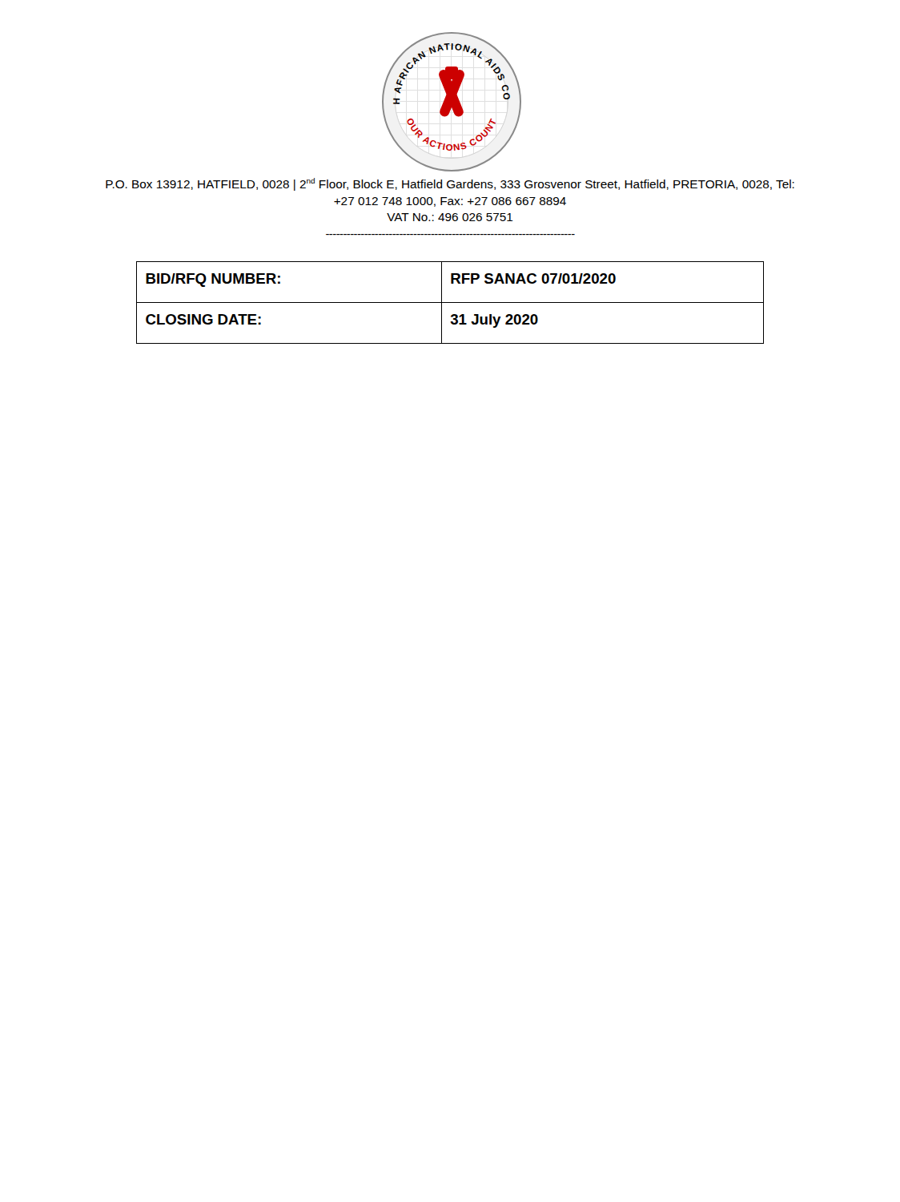SOUTH AFRICAN NATIONAL AIDS COUNCIL OUR ACTIONS COUNT
P.O. Box 13912, HATFIELD, 0028 | 2nd Floor, Block E, Hatfield Gardens, 333 Grosvenor Street, Hatfield, PRETORIA, 0028, Tel: +27 012 748 1000, Fax: +27 086 667 8894 VAT No.: 496 026 5751
-----------------------------------------------------------------------
| BID/RFQ NUMBER: | RFP SANAC 07/01/2020 |
| CLOSING DATE: | 31 July 2020 |